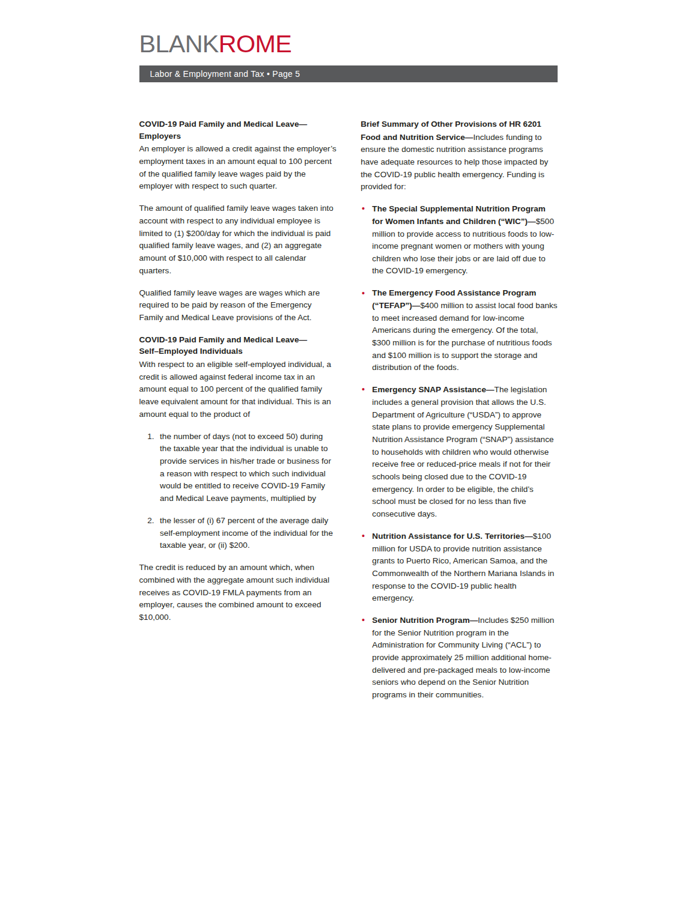BLANK ROME
Labor & Employment and Tax • Page 5
COVID-19 Paid Family and Medical Leave—Employers
An employer is allowed a credit against the employer’s employment taxes in an amount equal to 100 percent of the qualified family leave wages paid by the employer with respect to such quarter.
The amount of qualified family leave wages taken into account with respect to any individual employee is limited to (1) $200/day for which the individual is paid qualified family leave wages, and (2) an aggregate amount of $10,000 with respect to all calendar quarters.
Qualified family leave wages are wages which are required to be paid by reason of the Emergency Family and Medical Leave provisions of the Act.
COVID-19 Paid Family and Medical Leave—
Self–Employed Individuals
With respect to an eligible self-employed individual, a credit is allowed against federal income tax in an amount equal to 100 percent of the qualified family leave equivalent amount for that individual. This is an amount equal to the product of
the number of days (not to exceed 50) during the taxable year that the individual is unable to provide services in his/her trade or business for a reason with respect to which such individual would be entitled to receive COVID-19 Family and Medical Leave payments, multiplied by
the lesser of (i) 67 percent of the average daily self-employment income of the individual for the taxable year, or (ii) $200.
The credit is reduced by an amount which, when combined with the aggregate amount such individual receives as COVID-19 FMLA payments from an employer, causes the combined amount to exceed $10,000.
Brief Summary of Other Provisions of HR 6201
Food and Nutrition Service—Includes funding to ensure the domestic nutrition assistance programs have adequate resources to help those impacted by the COVID-19 public health emergency. Funding is provided for:
The Special Supplemental Nutrition Program for Women Infants and Children (“WIC”)—$500 million to provide access to nutritious foods to low-income pregnant women or mothers with young children who lose their jobs or are laid off due to the COVID-19 emergency.
The Emergency Food Assistance Program (“TEFAP”)—$400 million to assist local food banks to meet increased demand for low-income Americans during the emergency. Of the total, $300 million is for the purchase of nutritious foods and $100 million is to support the storage and distribution of the foods.
Emergency SNAP Assistance—The legislation includes a general provision that allows the U.S. Department of Agriculture (“USDA”) to approve state plans to provide emergency Supplemental Nutrition Assistance Program (“SNAP”) assistance to households with children who would otherwise receive free or reduced-price meals if not for their schools being closed due to the COVID-19 emergency. In order to be eligible, the child’s school must be closed for no less than five consecutive days.
Nutrition Assistance for U.S. Territories—$100 million for USDA to provide nutrition assistance grants to Puerto Rico, American Samoa, and the Commonwealth of the Northern Mariana Islands in response to the COVID-19 public health emergency.
Senior Nutrition Program—Includes $250 million for the Senior Nutrition program in the Administration for Community Living (“ACL”) to provide approximately 25 million additional home-delivered and pre-packaged meals to low-income seniors who depend on the Senior Nutrition programs in their communities.